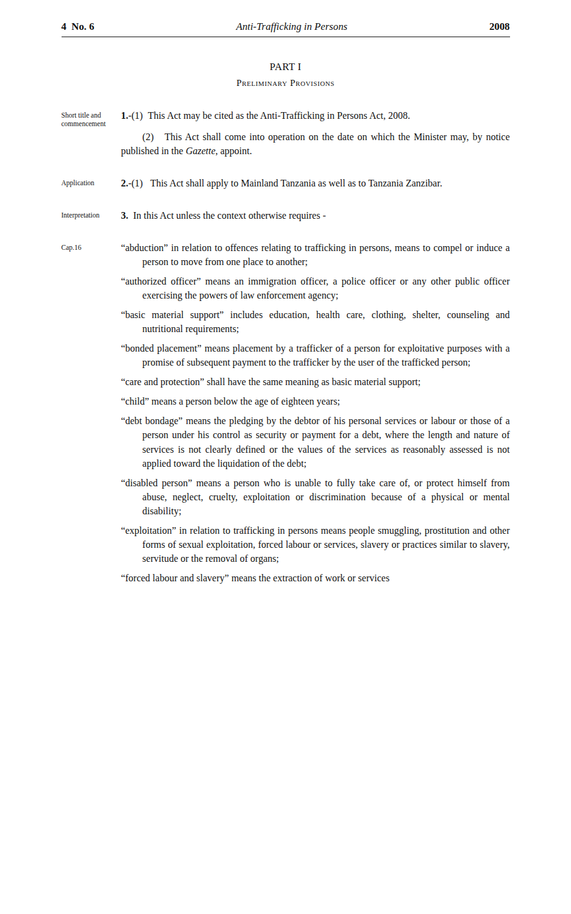4 No. 6 Anti-Trafficking in Persons 2008
PART I
Preliminary Provisions
Short title and commencement
1.-(1) This Act may be cited as the Anti-Trafficking in Persons Act, 2008.
(2) This Act shall come into operation on the date on which the Minister may, by notice published in the Gazette, appoint.
Application
2.-(1) This Act shall apply to Mainland Tanzania as well as to Tanzania Zanzibar.
Interpretation
3. In this Act unless the context otherwise requires -
Cap.16
“abduction”
in relation to offences relating to trafficking in persons, means to compel or induce a person to move from one place to another;
“authorized officer”
means an immigration officer, a police officer or any other public officer exercising the powers of law enforcement agency;
“basic material support”
includes education, health care, clothing, shelter, counseling and nutritional requirements;
“bonded placement”
means placement by a trafficker of a person for exploitative purposes with a promise of subsequent payment to the trafficker by the user of the trafficked person;
“care and protection”
shall have the same meaning as basic material support;
“child”
means a person below the age of eighteen years;
“debt bondage”
means the pledging by the debtor of his personal services or labour or those of a person under his control as security or payment for a debt, where the length and nature of services is not clearly defined or the values of the services as reasonably assessed is not applied toward the liquidation of the debt;
“disabled person”
means a person who is unable to fully take care of, or protect himself from abuse, neglect, cruelty, exploitation or discrimination because of a physical or mental disability;
“exploitation”
in relation to trafficking in persons means people smuggling, prostitution and other forms of sexual exploitation, forced labour or services, slavery or practices similar to slavery, servitude or the removal of organs;
“forced labour and slavery”
means the extraction of work or services